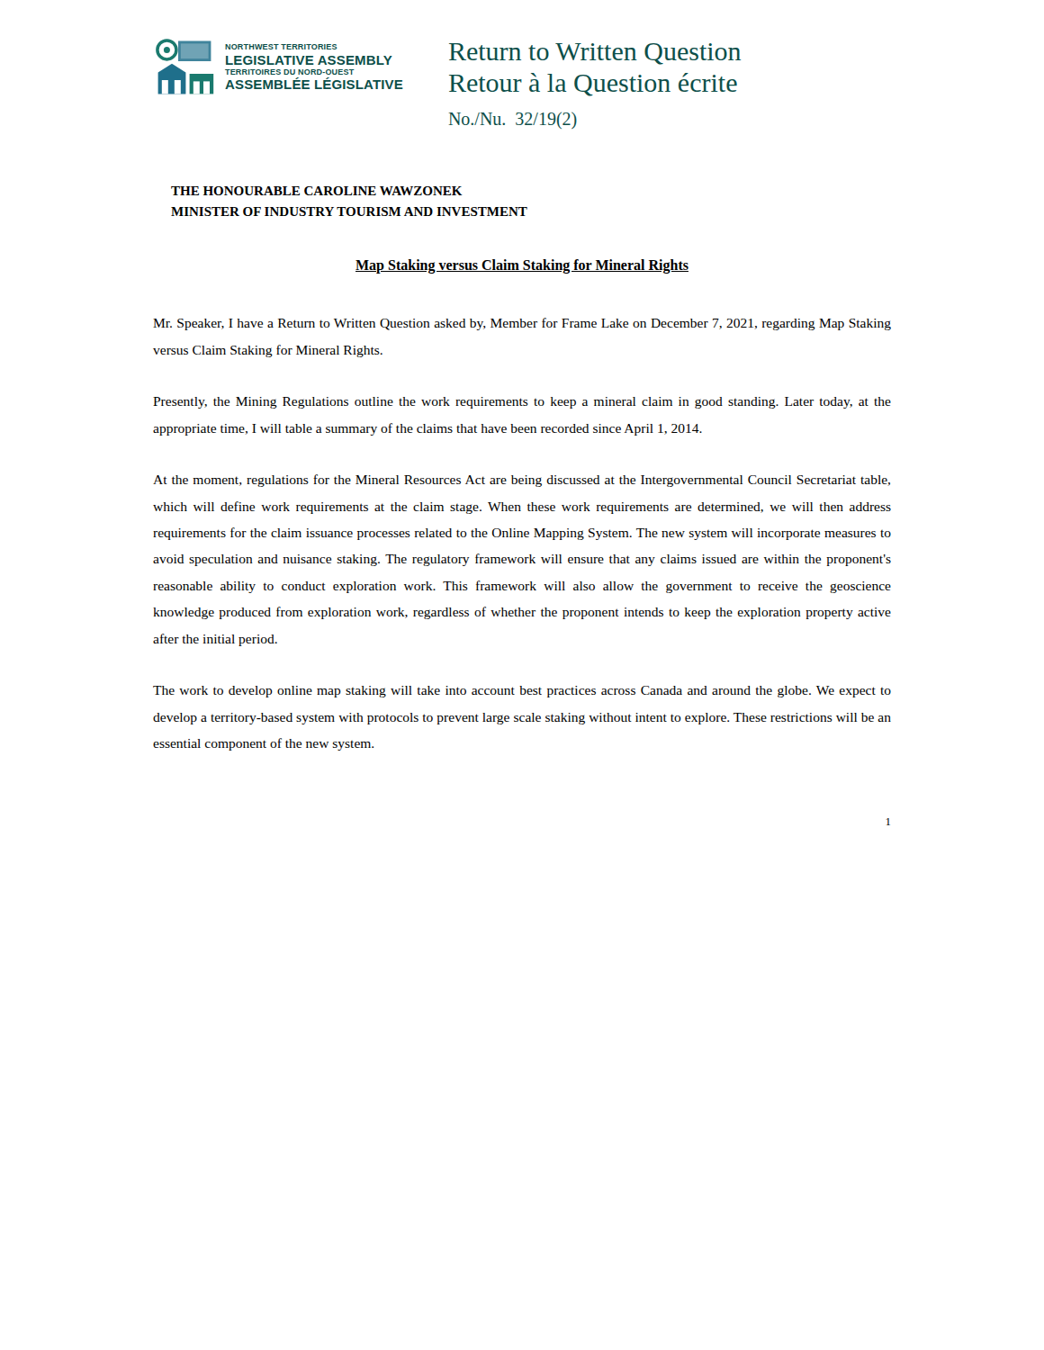NORTHWEST TERRITORIES
LEGISLATIVE ASSEMBLY
TERRITOIRES DU NORD-OUEST
ASSEMBLÉE LÉGISLATIVE
Return to Written Question
Retour à la Question écrite
No./Nu. 32/19(2)
THE HONOURABLE CAROLINE WAWZONEK
MINISTER OF INDUSTRY TOURISM AND INVESTMENT
Map Staking versus Claim Staking for Mineral Rights
Mr. Speaker, I have a Return to Written Question asked by, Member for Frame Lake on December 7, 2021, regarding Map Staking versus Claim Staking for Mineral Rights.
Presently, the Mining Regulations outline the work requirements to keep a mineral claim in good standing. Later today, at the appropriate time, I will table a summary of the claims that have been recorded since April 1, 2014.
At the moment, regulations for the Mineral Resources Act are being discussed at the Intergovernmental Council Secretariat table, which will define work requirements at the claim stage. When these work requirements are determined, we will then address requirements for the claim issuance processes related to the Online Mapping System. The new system will incorporate measures to avoid speculation and nuisance staking. The regulatory framework will ensure that any claims issued are within the proponent's reasonable ability to conduct exploration work. This framework will also allow the government to receive the geoscience knowledge produced from exploration work, regardless of whether the proponent intends to keep the exploration property active after the initial period.
The work to develop online map staking will take into account best practices across Canada and around the globe. We expect to develop a territory-based system with protocols to prevent large scale staking without intent to explore. These restrictions will be an essential component of the new system.
1